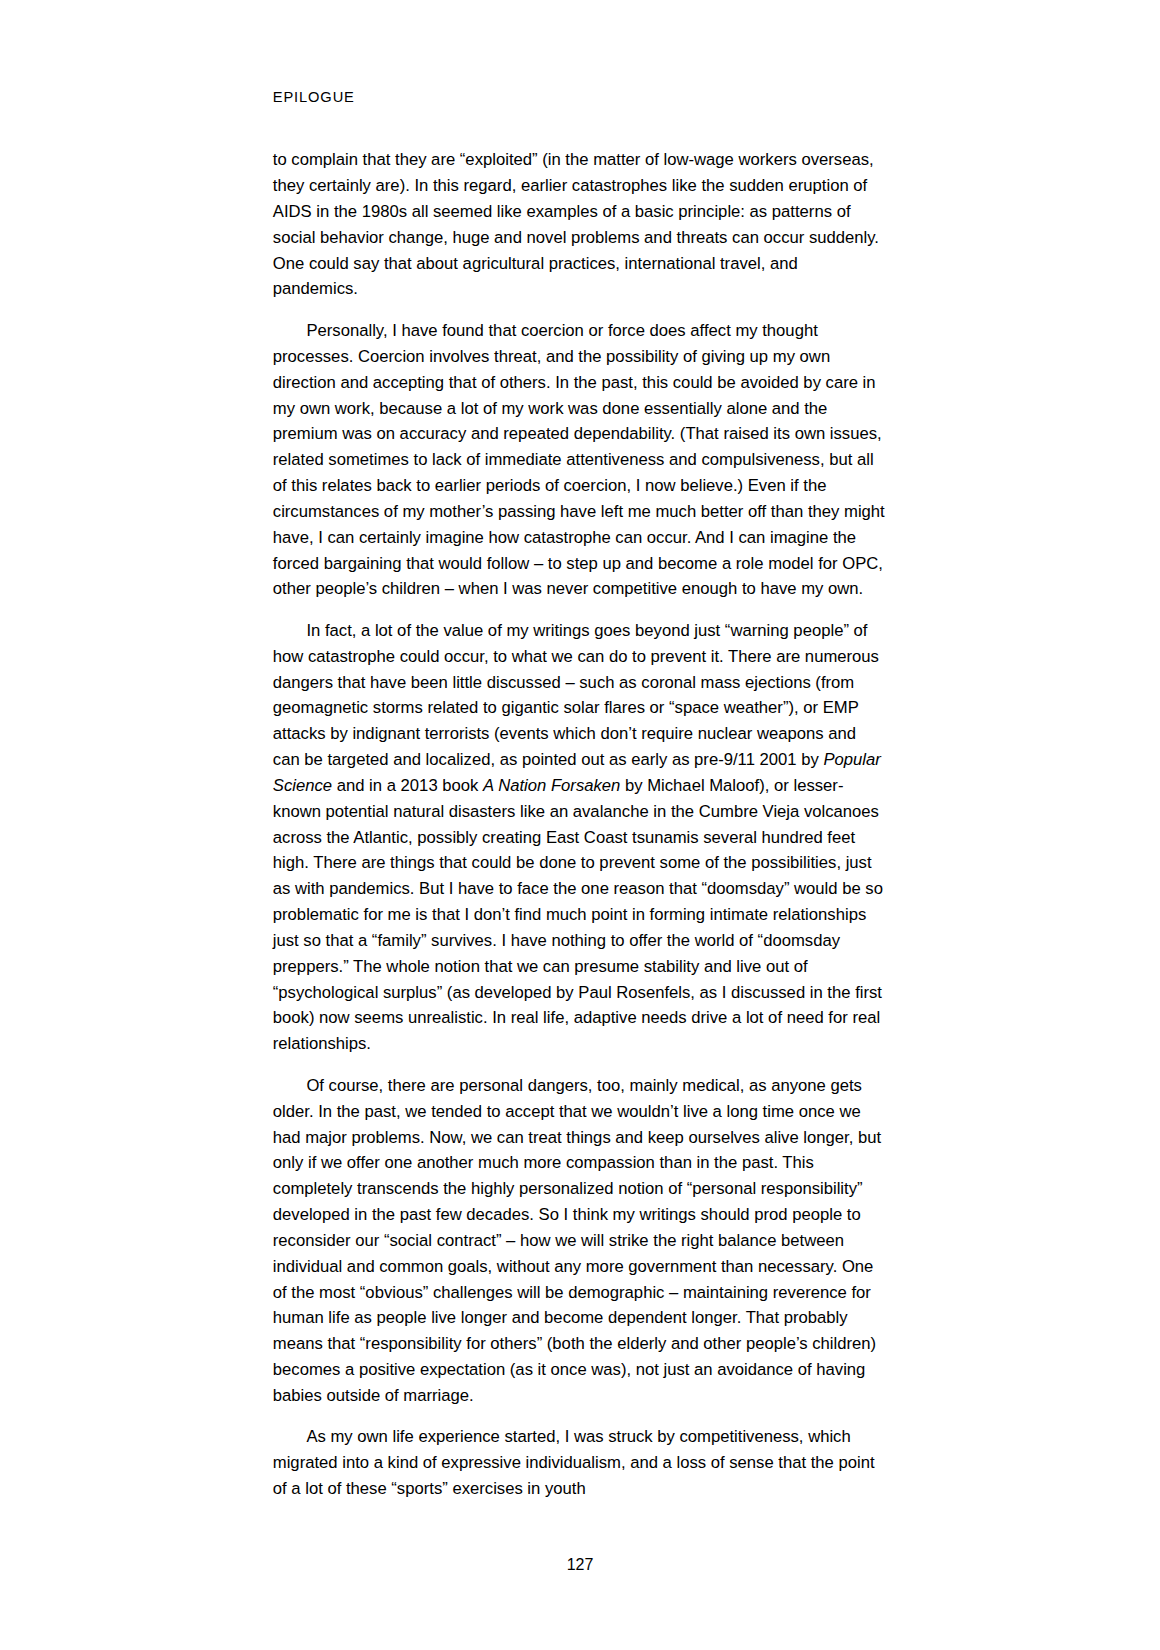EPILOGUE
to complain that they are “exploited” (in the matter of low-wage workers overseas, they certainly are). In this regard, earlier catastrophes like the sudden eruption of AIDS in the 1980s all seemed like examples of a basic principle: as patterns of social behavior change, huge and novel problems and threats can occur suddenly. One could say that about agricultural practices, international travel, and pandemics.
Personally, I have found that coercion or force does affect my thought processes. Coercion involves threat, and the possibility of giving up my own direction and accepting that of others. In the past, this could be avoided by care in my own work, because a lot of my work was done essentially alone and the premium was on accuracy and repeated dependability. (That raised its own issues, related sometimes to lack of immediate attentiveness and compulsiveness, but all of this relates back to earlier periods of coercion, I now believe.) Even if the circumstances of my mother’s passing have left me much better off than they might have, I can certainly imagine how catastrophe can occur. And I can imagine the forced bargaining that would follow – to step up and become a role model for OPC, other people’s children – when I was never competitive enough to have my own.
In fact, a lot of the value of my writings goes beyond just “warning people” of how catastrophe could occur, to what we can do to prevent it. There are numerous dangers that have been little discussed – such as coronal mass ejections (from geomagnetic storms related to gigantic solar flares or “space weather”), or EMP attacks by indignant terrorists (events which don’t require nuclear weapons and can be targeted and localized, as pointed out as early as pre-9/11 2001 by Popular Science and in a 2013 book A Nation Forsaken by Michael Maloof), or lesser-known potential natural disasters like an avalanche in the Cumbre Vieja volcanoes across the Atlantic, possibly creating East Coast tsunamis several hundred feet high. There are things that could be done to prevent some of the possibilities, just as with pandemics. But I have to face the one reason that “doomsday” would be so problematic for me is that I don’t find much point in forming intimate relationships just so that a “family” survives. I have nothing to offer the world of “doomsday preppers.” The whole notion that we can presume stability and live out of “psychological surplus” (as developed by Paul Rosenfels, as I discussed in the first book) now seems unrealistic. In real life, adaptive needs drive a lot of need for real relationships.
Of course, there are personal dangers, too, mainly medical, as anyone gets older. In the past, we tended to accept that we wouldn’t live a long time once we had major problems. Now, we can treat things and keep ourselves alive longer, but only if we offer one another much more compassion than in the past. This completely transcends the highly personalized notion of “personal responsibility” developed in the past few decades. So I think my writings should prod people to reconsider our “social contract” – how we will strike the right balance between individual and common goals, without any more government than necessary. One of the most “obvious” challenges will be demographic – maintaining reverence for human life as people live longer and become dependent longer. That probably means that “responsibility for others” (both the elderly and other people’s children) becomes a positive expectation (as it once was), not just an avoidance of having babies outside of marriage.
As my own life experience started, I was struck by competitiveness, which migrated into a kind of expressive individualism, and a loss of sense that the point of a lot of these “sports” exercises in youth
127